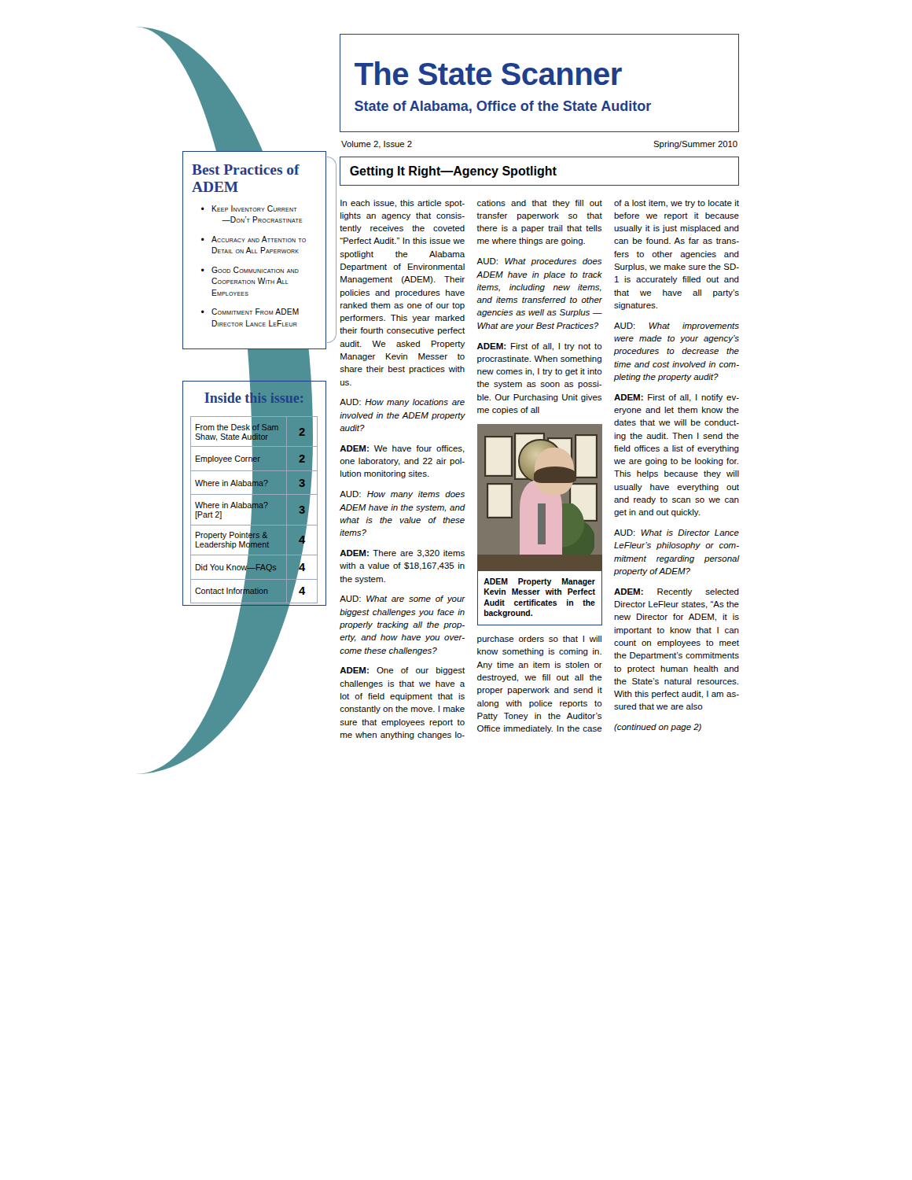The State Scanner
State of Alabama, Office of the State Auditor
Volume 2, Issue 2 Spring/Summer 2010
Getting It Right—Agency Spotlight
Best Practices of ADEM
Keep Inventory Current—Don’t Procrastinate
Accuracy and Attention to Detail on All Paperwork
Good Communication and Cooperation With All Employees
Commitment From ADEM Director Lance LeFleur
Inside this issue:
| From the Desk of Sam Shaw, State Auditor | 2 |
| Employee Corner | 2 |
| Where in Alabama? | 3 |
| Where in Alabama? [Part 2] | 3 |
| Property Pointers & Leadership Moment | 4 |
| Did You Know—FAQs | 4 |
| Contact Information | 4 |
In each issue, this article spotlights an agency that consistently receives the coveted “Perfect Audit.” In this issue we spotlight the Alabama Department of Environmental Management (ADEM). Their policies and procedures have ranked them as one of our top performers. This year marked their fourth consecutive perfect audit. We asked Property Manager Kevin Messer to share their best practices with us.
AUD: How many locations are involved in the ADEM property audit?
ADEM: We have four offices, one laboratory, and 22 air pollution monitoring sites.
AUD: How many items does ADEM have in the system, and what is the value of these items?
ADEM: There are 3,320 items with a value of $18,167,435 in the system.
AUD: What are some of your biggest challenges you face in properly tracking all the property, and how have you overcome these challenges?
ADEM: One of our biggest challenges is that we have a lot of field equipment that is constantly on the move. I make sure that employees report to me when anything changes locations and that they fill out transfer paperwork so that there is a paper trail that tells me where things are going.
AUD: What procedures does ADEM have in place to track items, including new items, and items transferred to other agencies as well as Surplus —What are your Best Practices?
ADEM: First of all, I try not to procrastinate. When something new comes in, I try to get it into the system as soon as possible. Our Purchasing Unit gives me copies of all
ADEM Property Manager Kevin Messer with Perfect Audit certificates in the background.
purchase orders so that I will know something is coming in. Any time an item is stolen or destroyed, we fill out all the proper paperwork and send it along with police reports to Patty Toney in the Auditor’s Office immediately. In the case of a lost item, we try to locate it before we report it because usually it is just misplaced and can be found. As far as transfers to other agencies and Surplus, we make sure the SD-1 is accurately filled out and that we have all party’s signatures.
AUD: What improvements were made to your agency’s procedures to decrease the time and cost involved in completing the property audit?
ADEM: First of all, I notify everyone and let them know the dates that we will be conducting the audit. Then I send the field offices a list of everything we are going to be looking for. This helps because they will usually have everything out and ready to scan so we can get in and out quickly.
AUD: What is Director Lance LeFleur’s philosophy or commitment regarding personal property of ADEM?
ADEM: Recently selected Director LeFleur states, “As the new Director for ADEM, it is important to know that I can count on employees to meet the Department’s commitments to protect human health and the State’s natural resources. With this perfect audit, I am assured that we are also
(continued on page 2)